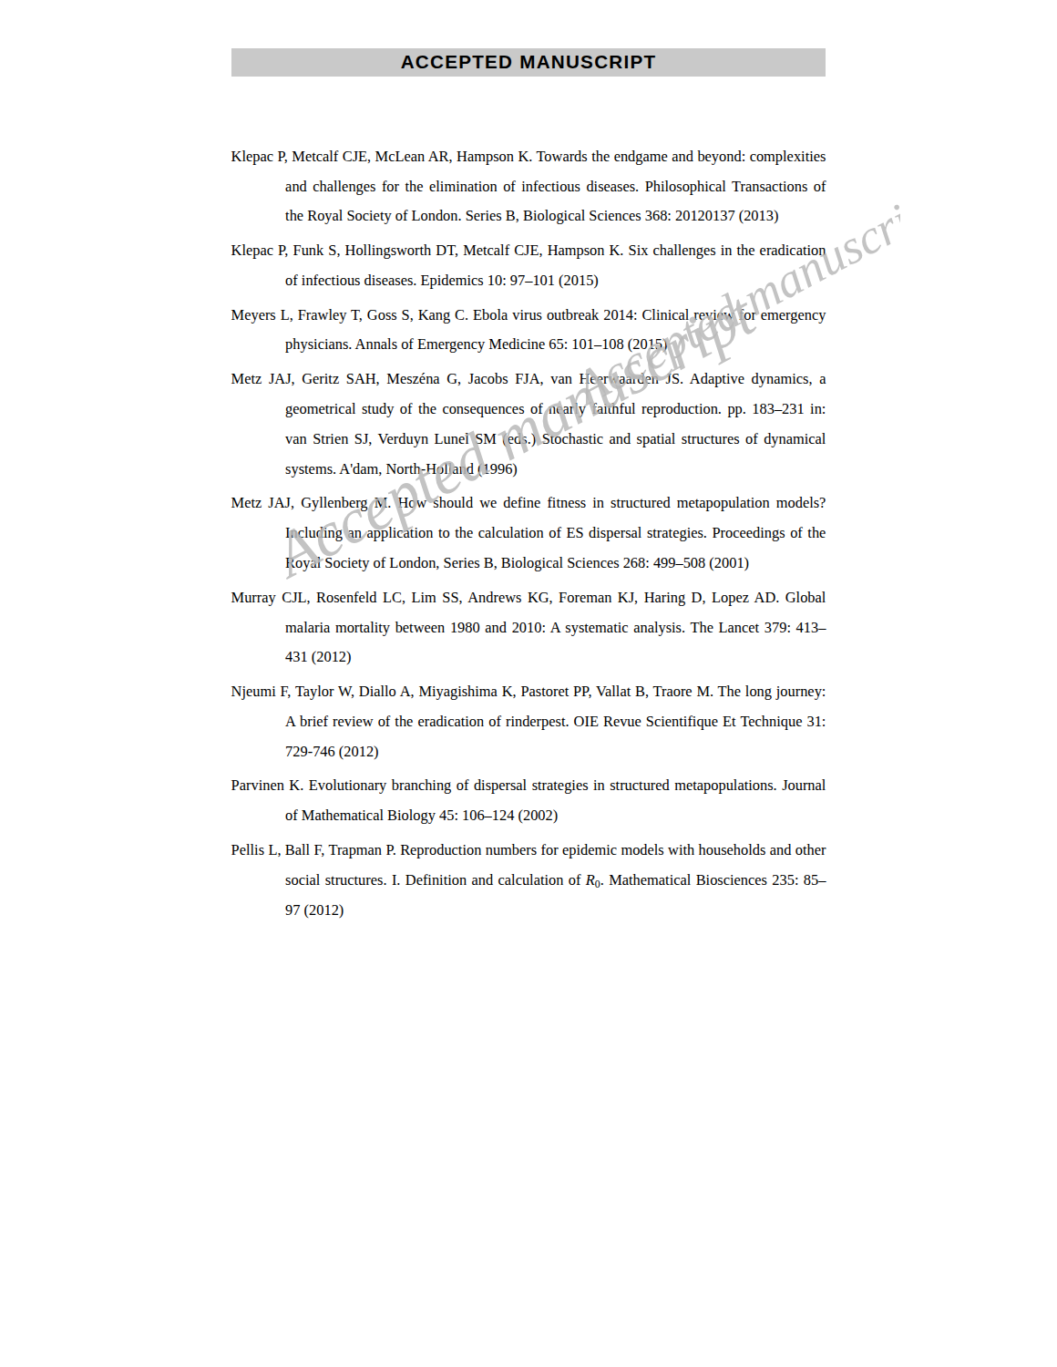ACCEPTED MANUSCRIPT
Accepted manuscript
Accepted manuscript
Klepac P, Metcalf CJE, McLean AR, Hampson K. Towards the endgame and beyond: complexities and challenges for the elimination of infectious diseases. Philosophical Transactions of the Royal Society of London. Series B, Biological Sciences 368: 20120137 (2013)
Klepac P, Funk S, Hollingsworth DT, Metcalf CJE, Hampson K. Six challenges in the eradication of infectious diseases. Epidemics 10: 97–101 (2015)
Meyers L, Frawley T, Goss S, Kang C. Ebola virus outbreak 2014: Clinical review for emergency physicians. Annals of Emergency Medicine 65: 101–108 (2015)
Metz JAJ, Geritz SAH, Meszéna G, Jacobs FJA, van Heerwaarden JS. Adaptive dynamics, a geometrical study of the consequences of nearly faithful reproduction. pp. 183–231 in: van Strien SJ, Verduyn Lunel SM (eds.) Stochastic and spatial structures of dynamical systems. A'dam, North-Holland (1996)
Metz JAJ, Gyllenberg M. How should we define fitness in structured metapopulation models? Including an application to the calculation of ES dispersal strategies. Proceedings of the Royal Society of London, Series B, Biological Sciences 268: 499–508 (2001)
Murray CJL, Rosenfeld LC, Lim SS, Andrews KG, Foreman KJ, Haring D, Lopez AD. Global malaria mortality between 1980 and 2010: A systematic analysis. The Lancet 379: 413–431 (2012)
Njeumi F, Taylor W, Diallo A, Miyagishima K, Pastoret PP, Vallat B, Traore M. The long journey: A brief review of the eradication of rinderpest. OIE Revue Scientifique Et Technique 31: 729-746 (2012)
Parvinen K. Evolutionary branching of dispersal strategies in structured metapopulations. Journal of Mathematical Biology 45: 106–124 (2002)
Pellis L, Ball F, Trapman P. Reproduction numbers for epidemic models with households and other social structures. I. Definition and calculation of R0. Mathematical Biosciences 235: 85–97 (2012)